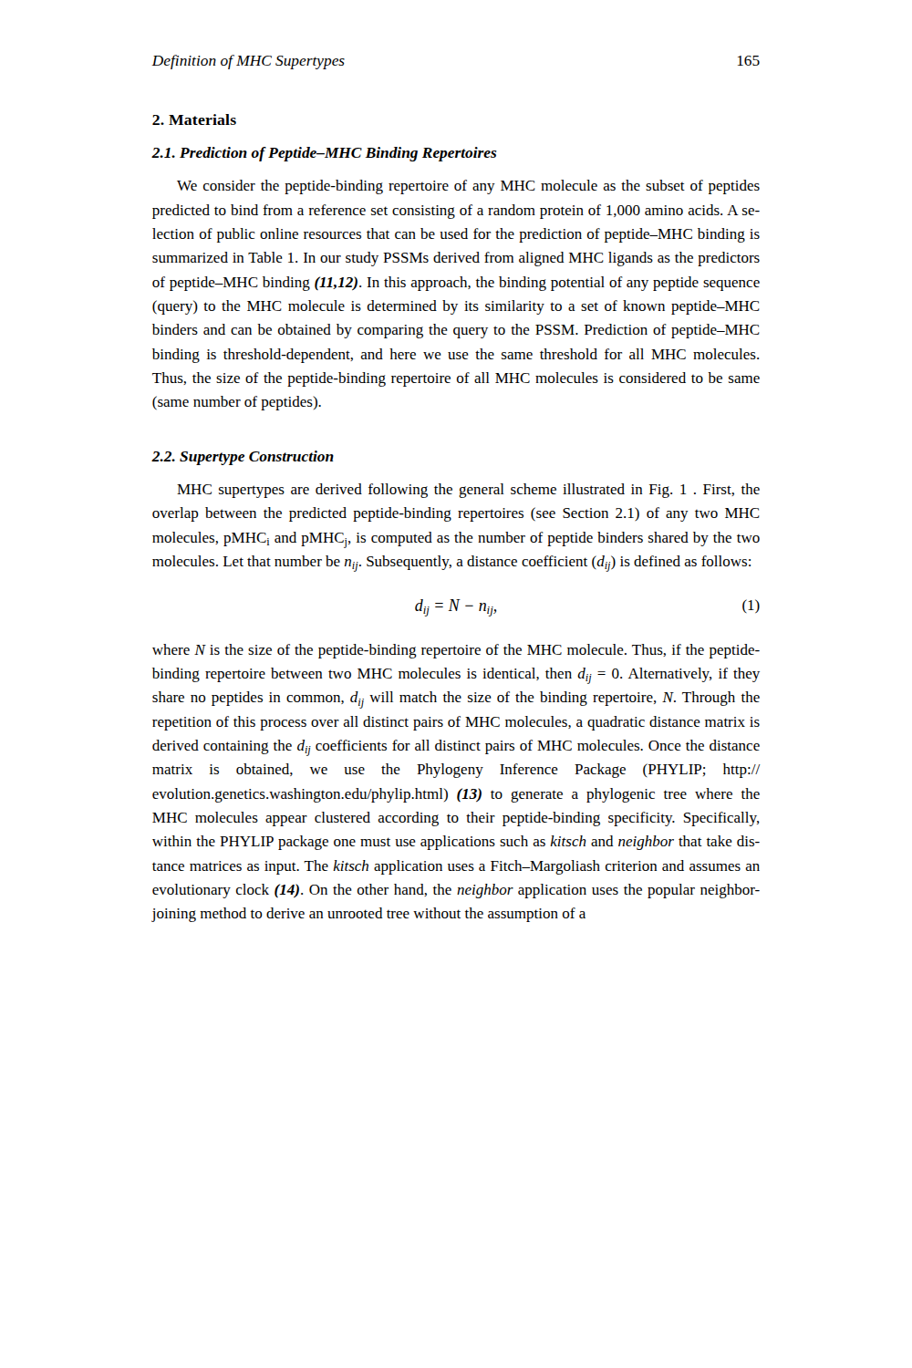Definition of MHC Supertypes 165
2. Materials
2.1. Prediction of Peptide–MHC Binding Repertoires
We consider the peptide-binding repertoire of any MHC molecule as the subset of peptides predicted to bind from a reference set consisting of a random protein of 1,000 amino acids. A selection of public online resources that can be used for the prediction of peptide–MHC binding is summarized in Table 1. In our study PSSMs derived from aligned MHC ligands as the predictors of peptide–MHC binding (11,12). In this approach, the binding potential of any peptide sequence (query) to the MHC molecule is determined by its similarity to a set of known peptide–MHC binders and can be obtained by comparing the query to the PSSM. Prediction of peptide–MHC binding is threshold-dependent, and here we use the same threshold for all MHC molecules. Thus, the size of the peptide-binding repertoire of all MHC molecules is considered to be same (same number of peptides).
2.2. Supertype Construction
MHC supertypes are derived following the general scheme illustrated in Fig. 1 . First, the overlap between the predicted peptide-binding repertoires (see Section 2.1) of any two MHC molecules, pMHCi and pMHCj, is computed as the number of peptide binders shared by the two molecules. Let that number be nij. Subsequently, a distance coefficient (dij) is defined as follows:
dij = N − nij, (1)
where N is the size of the peptide-binding repertoire of the MHC molecule. Thus, if the peptide-binding repertoire between two MHC molecules is identical, then dij = 0. Alternatively, if they share no peptides in common, dij will match the size of the binding repertoire, N. Through the repetition of this process over all distinct pairs of MHC molecules, a quadratic distance matrix is derived containing the dij coefficients for all distinct pairs of MHC molecules. Once the distance matrix is obtained, we use the Phylogeny Inference Package (PHYLIP; http:// evolution.genetics.washington.edu/phylip.html) (13) to generate a phylogenic tree where the MHC molecules appear clustered according to their peptide-binding specificity. Specifically, within the PHYLIP package one must use applications such as kitsch and neighbor that take distance matrices as input. The kitsch application uses a Fitch–Margoliash criterion and assumes an evolutionary clock (14). On the other hand, the neighbor application uses the popular neighbor-joining method to derive an unrooted tree without the assumption of a